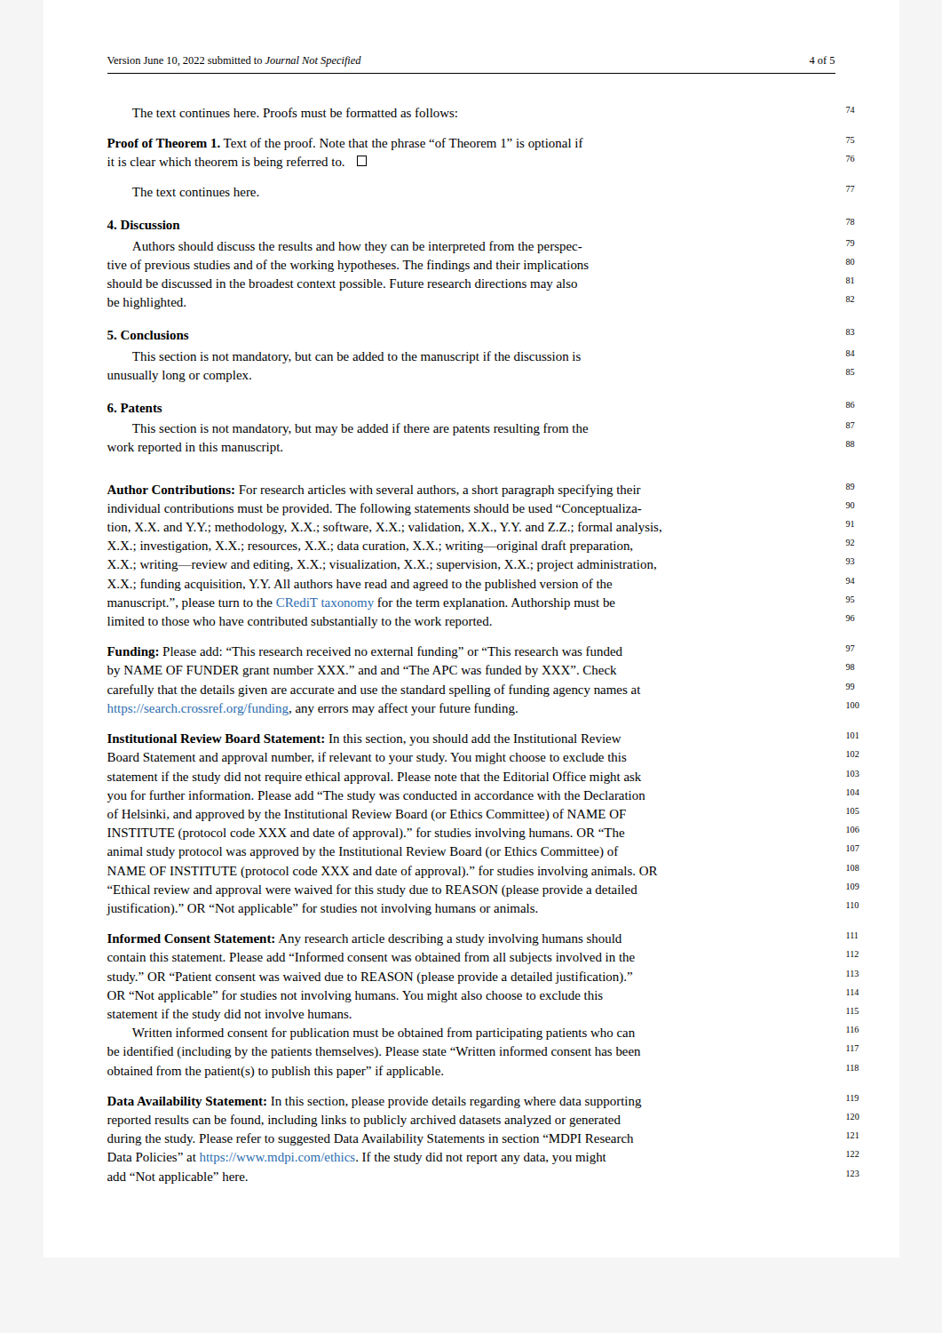Version June 10, 2022 submitted to Journal Not Specified
4 of 5
74
The text continues here. Proofs must be formatted as follows:
75
Proof of Theorem 1. Text of the proof. Note that the phrase “of Theorem 1” is optional if
76
it is clear which theorem is being referred to.
77
The text continues here.
78
4. Discussion
79
Authors should discuss the results and how they can be interpreted from the perspec-
80
tive of previous studies and of the working hypotheses. The findings and their implications
81
should be discussed in the broadest context possible. Future research directions may also
82
be highlighted.
83
5. Conclusions
84
This section is not mandatory, but can be added to the manuscript if the discussion is
85
unusually long or complex.
86
6. Patents
87
This section is not mandatory, but may be added if there are patents resulting from the
88
work reported in this manuscript.
89
Author Contributions: For research articles with several authors, a short paragraph specifying their
90
individual contributions must be provided. The following statements should be used “Conceptualiza-
91
tion, X.X. and Y.Y.; methodology, X.X.; software, X.X.; validation, X.X., Y.Y. and Z.Z.; formal analysis,
92
X.X.; investigation, X.X.; resources, X.X.; data curation, X.X.; writing—original draft preparation,
93
X.X.; writing—review and editing, X.X.; visualization, X.X.; supervision, X.X.; project administration,
94
X.X.; funding acquisition, Y.Y. All authors have read and agreed to the published version of the
95
manuscript.”, please turn to the CRediT taxonomy for the term explanation. Authorship must be
96
limited to those who have contributed substantially to the work reported.
97
Funding: Please add: “This research received no external funding” or “This research was funded
98
by NAME OF FUNDER grant number XXX.” and and “The APC was funded by XXX”. Check
99
carefully that the details given are accurate and use the standard spelling of funding agency names at
100
https://search.crossref.org/funding, any errors may affect your future funding.
101
Institutional Review Board Statement: In this section, you should add the Institutional Review
102
Board Statement and approval number, if relevant to your study. You might choose to exclude this
103
statement if the study did not require ethical approval. Please note that the Editorial Office might ask
104
you for further information. Please add “The study was conducted in accordance with the Declaration
105
of Helsinki, and approved by the Institutional Review Board (or Ethics Committee) of NAME OF
106
INSTITUTE (protocol code XXX and date of approval).” for studies involving humans. OR “The
107
animal study protocol was approved by the Institutional Review Board (or Ethics Committee) of
108
NAME OF INSTITUTE (protocol code XXX and date of approval).” for studies involving animals. OR
109
“Ethical review and approval were waived for this study due to REASON (please provide a detailed
110
justification).” OR “Not applicable” for studies not involving humans or animals.
111
Informed Consent Statement: Any research article describing a study involving humans should
112
contain this statement. Please add “Informed consent was obtained from all subjects involved in the
113
study.” OR “Patient consent was waived due to REASON (please provide a detailed justification).”
114
OR “Not applicable” for studies not involving humans. You might also choose to exclude this
115
statement if the study did not involve humans.
116
Written informed consent for publication must be obtained from participating patients who can
117
be identified (including by the patients themselves). Please state “Written informed consent has been
118
obtained from the patient(s) to publish this paper” if applicable.
119
Data Availability Statement: In this section, please provide details regarding where data supporting
120
reported results can be found, including links to publicly archived datasets analyzed or generated
121
during the study. Please refer to suggested Data Availability Statements in section “MDPI Research
122
Data Policies” at https://www.mdpi.com/ethics. If the study did not report any data, you might
123
add “Not applicable” here.